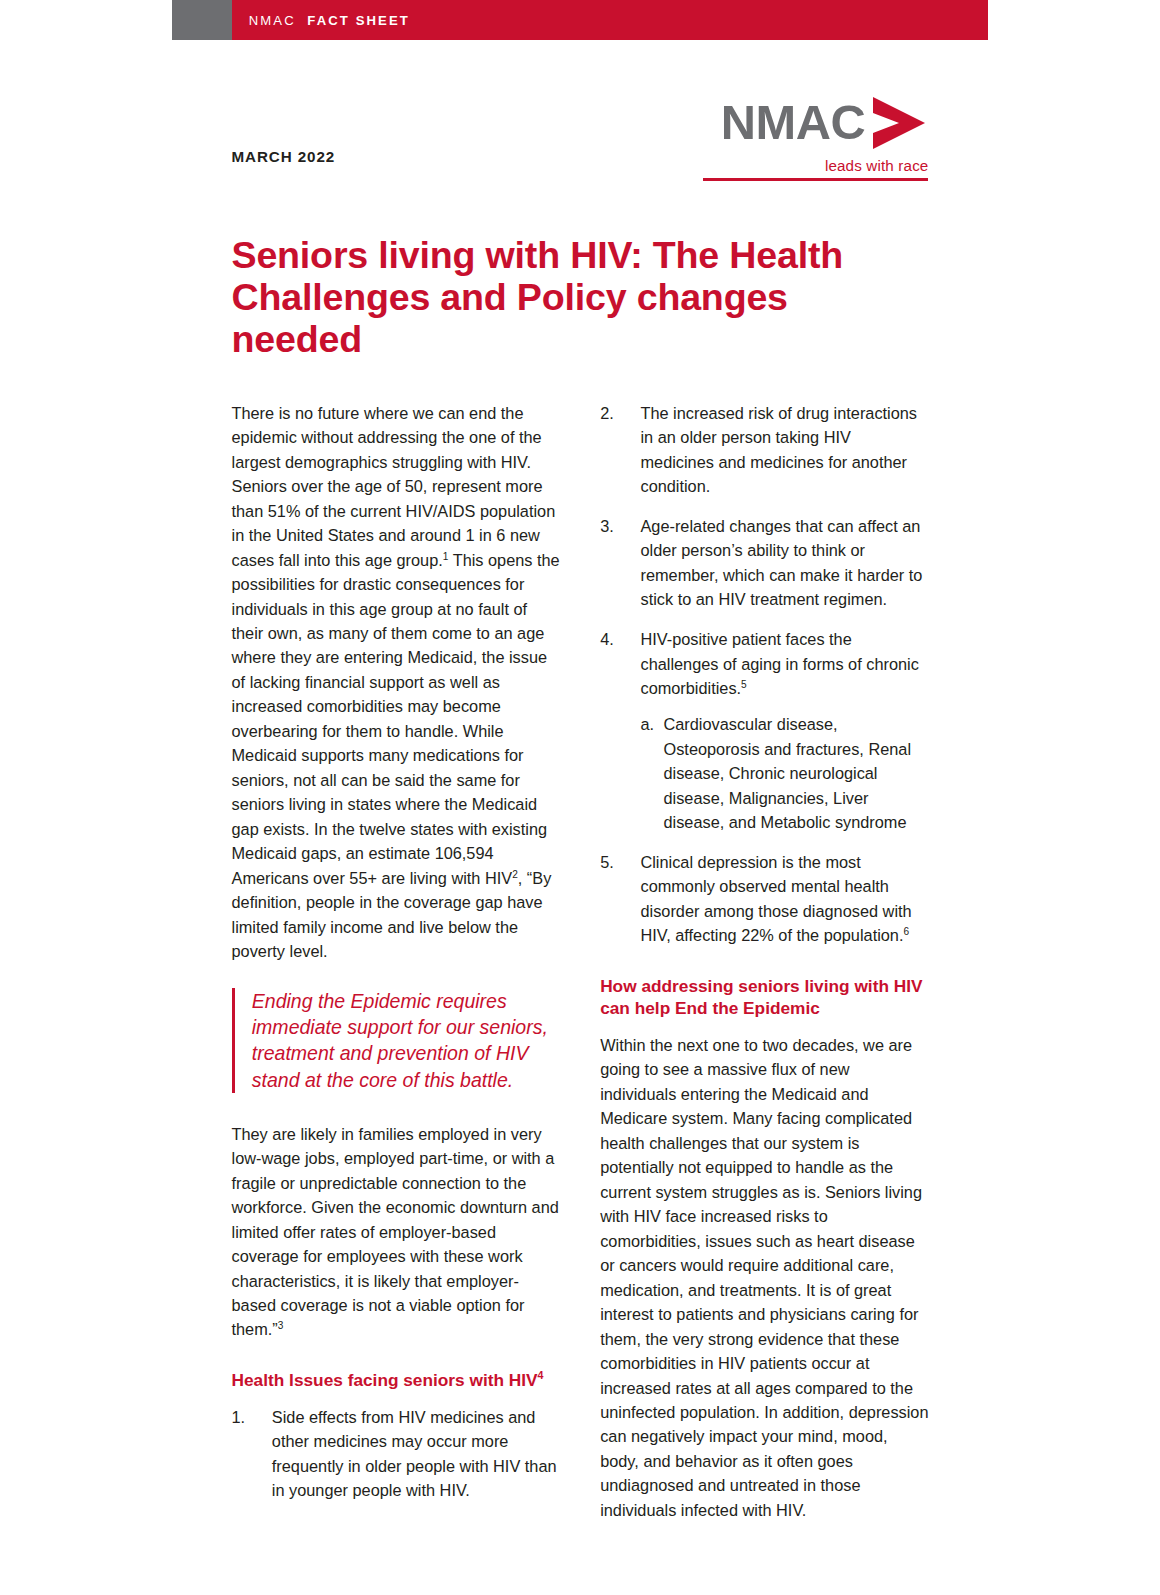NMAC FACT SHEET
MARCH 2022
NMAC
leads with race
Seniors living with HIV: The Health
Challenges and Policy changes needed
There is no future where we can end the epidemic without addressing the one of the largest demographics struggling with HIV. Seniors over the age of 50, represent more than 51% of the current HIV/AIDS population in the United States and around 1 in 6 new cases fall into this age group.1 This opens the possibilities for drastic consequences for individuals in this age group at no fault of their own, as many of them come to an age where they are entering Medicaid, the issue of lacking financial support as well as increased comorbidities may become overbearing for them to handle. While Medicaid supports many medications for seniors, not all can be said the same for seniors living in states where the Medicaid gap exists. In the twelve states with existing Medicaid gaps, an estimate 106,594 Americans over 55+ are living with HIV2, “By definition, people in the coverage gap have limited family income and live below the poverty level.
Ending the Epidemic requires immediate support for our seniors, treatment and prevention of HIV stand at the core of this battle.
They are likely in families employed in very low-wage jobs, employed part-time, or with a fragile or unpredictable connection to the workforce. Given the economic downturn and limited offer rates of employer-based coverage for employees with these work characteristics, it is likely that employer-based coverage is not a viable option for them.”3
Health Issues facing seniors with HIV4
Side effects from HIV medicines and other medicines may occur more frequently in older people with HIV than in younger people with HIV.
The increased risk of drug interactions in an older person taking HIV medicines and medicines for another condition.
Age-related changes that can affect an older person’s ability to think or remember, which can make it harder to stick to an HIV treatment regimen.
HIV-positive patient faces the challenges of aging in forms of chronic comorbidities.5
Cardiovascular disease, Osteoporosis and fractures, Renal disease, Chronic neurological disease, Malignancies, Liver disease, and Metabolic syndrome
Clinical depression is the most commonly observed mental health disorder among those diagnosed with HIV, affecting 22% of the population.6
How addressing seniors living with HIV
can help End the Epidemic
Within the next one to two decades, we are going to see a massive flux of new individuals entering the Medicaid and Medicare system. Many facing complicated health challenges that our system is potentially not equipped to handle as the current system struggles as is. Seniors living with HIV face increased risks to comorbidities, issues such as heart disease or cancers would require additional care, medication, and treatments. It is of great interest to patients and physicians caring for them, the very strong evidence that these comorbidities in HIV patients occur at increased rates at all ages compared to the uninfected population. In addition, depression can negatively impact your mind, mood, body, and behavior as it often goes undiagnosed and untreated in those individuals infected with HIV.